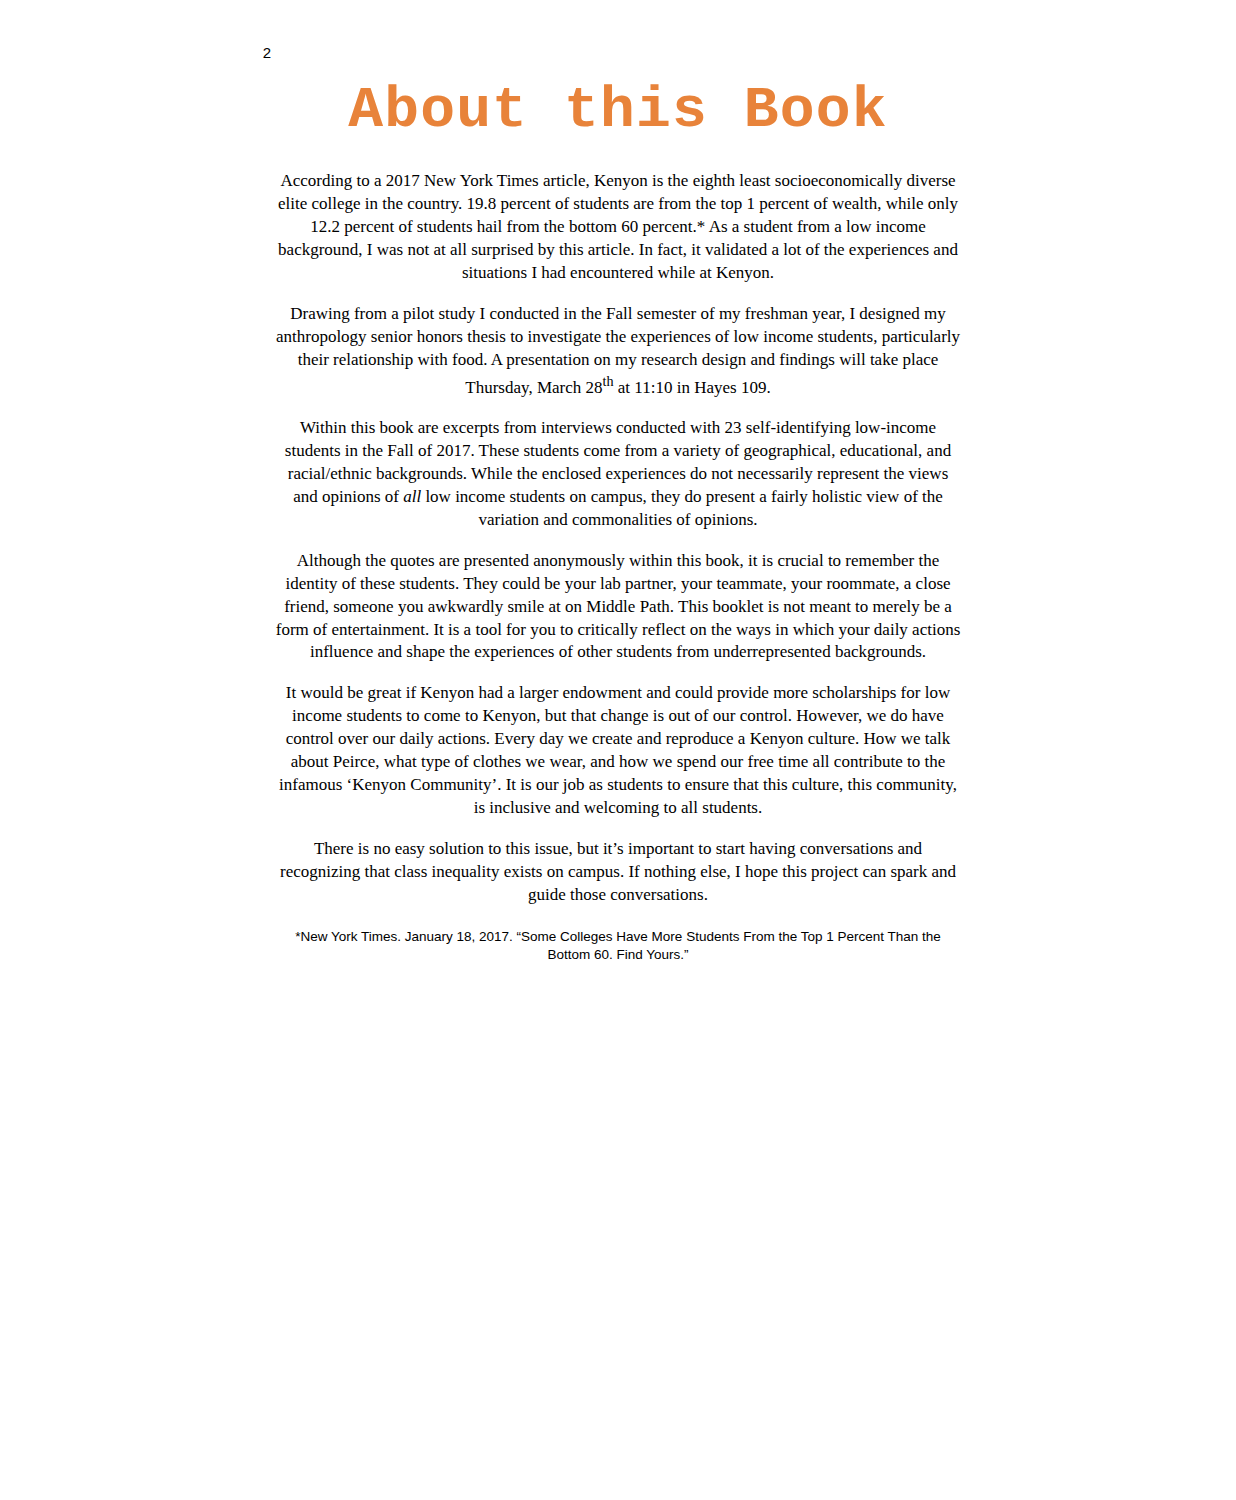2
About this Book
According to a 2017 New York Times article, Kenyon is the eighth least socioeconomically diverse elite college in the country. 19.8 percent of students are from the top 1 percent of wealth, while only 12.2 percent of students hail from the bottom 60 percent.* As a student from a low income background, I was not at all surprised by this article. In fact, it validated a lot of the experiences and situations I had encountered while at Kenyon.
Drawing from a pilot study I conducted in the Fall semester of my freshman year, I designed my anthropology senior honors thesis to investigate the experiences of low income students, particularly their relationship with food. A presentation on my research design and findings will take place Thursday, March 28th at 11:10 in Hayes 109.
Within this book are excerpts from interviews conducted with 23 self-identifying low-income students in the Fall of 2017. These students come from a variety of geographical, educational, and racial/ethnic backgrounds. While the enclosed experiences do not necessarily represent the views and opinions of all low income students on campus, they do present a fairly holistic view of the variation and commonalities of opinions.
Although the quotes are presented anonymously within this book, it is crucial to remember the identity of these students. They could be your lab partner, your teammate, your roommate, a close friend, someone you awkwardly smile at on Middle Path. This booklet is not meant to merely be a form of entertainment. It is a tool for you to critically reflect on the ways in which your daily actions influence and shape the experiences of other students from underrepresented backgrounds.
It would be great if Kenyon had a larger endowment and could provide more scholarships for low income students to come to Kenyon, but that change is out of our control. However, we do have control over our daily actions. Every day we create and reproduce a Kenyon culture. How we talk about Peirce, what type of clothes we wear, and how we spend our free time all contribute to the infamous ‘Kenyon Community’. It is our job as students to ensure that this culture, this community, is inclusive and welcoming to all students.
There is no easy solution to this issue, but it’s important to start having conversations and recognizing that class inequality exists on campus. If nothing else, I hope this project can spark and guide those conversations.
*New York Times. January 18, 2017. “Some Colleges Have More Students From the Top 1 Percent Than the Bottom 60. Find Yours.”